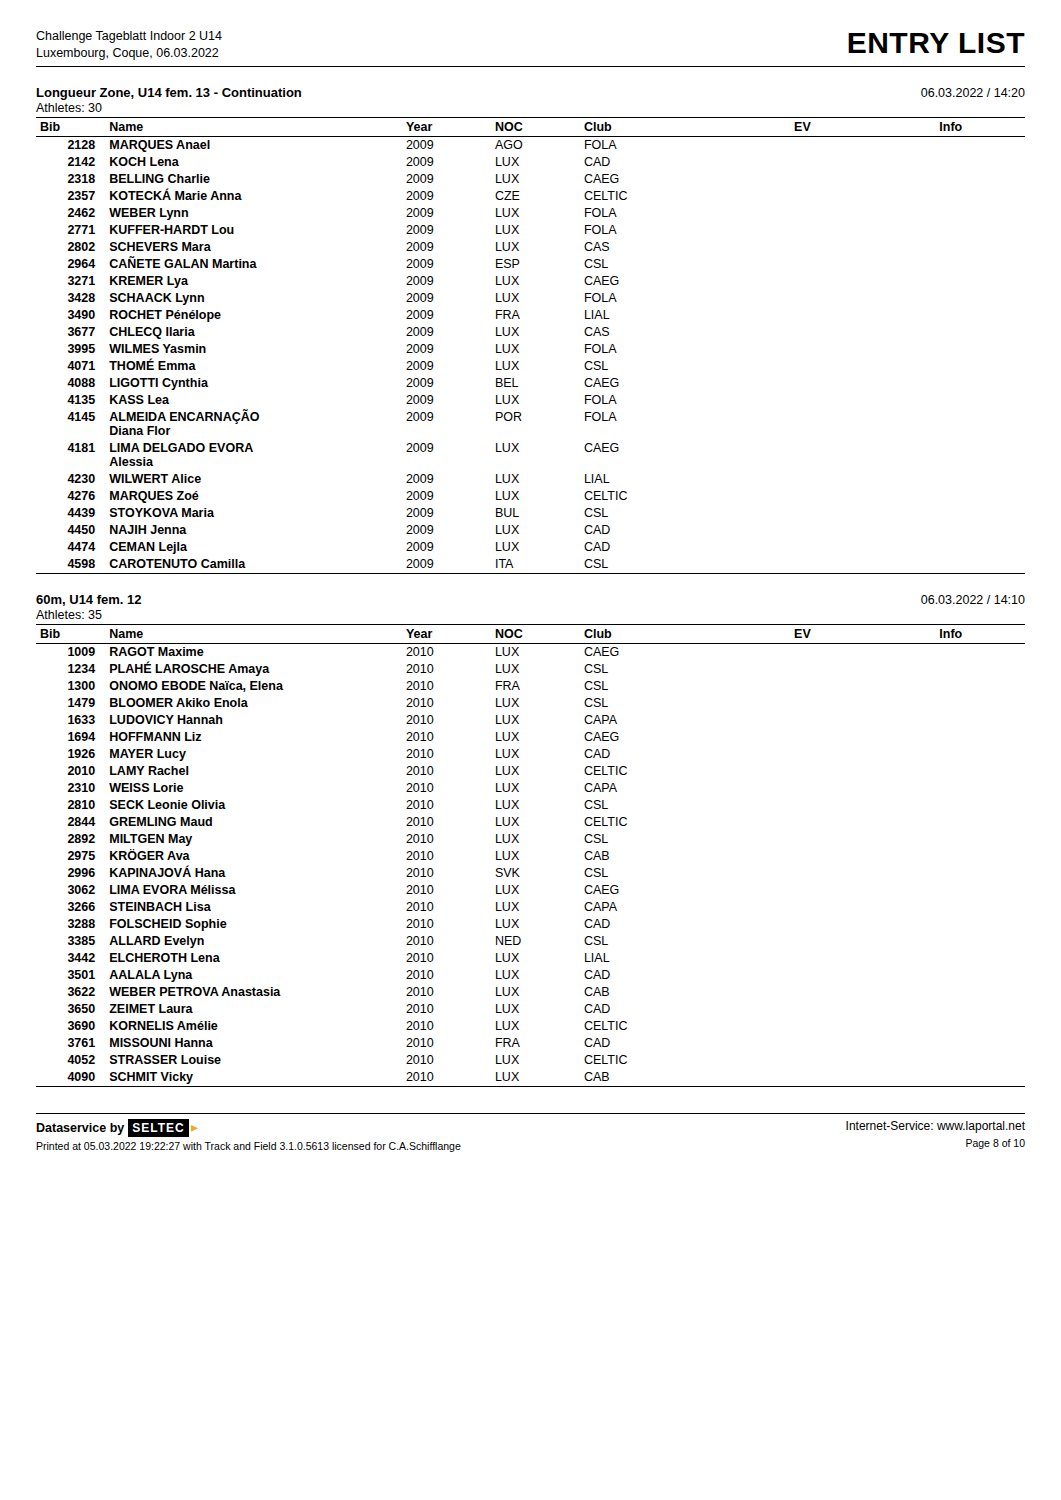Challenge Tageblatt Indoor 2 U14
Luxembourg, Coque, 06.03.2022
ENTRY LIST
Longueur Zone, U14 fem. 13 - Continuation 06.03.2022 / 14:20
Athletes: 30
| Bib | Name | Year | NOC | Club | EV | Info |
| --- | --- | --- | --- | --- | --- | --- |
| 2128 | MARQUES Anael | 2009 | AGO | FOLA | | |
| 2142 | KOCH Lena | 2009 | LUX | CAD | | |
| 2318 | BELLING Charlie | 2009 | LUX | CAEG | | |
| 2357 | KOTECKÁ Marie Anna | 2009 | CZE | CELTIC | | |
| 2462 | WEBER Lynn | 2009 | LUX | FOLA | | |
| 2771 | KUFFER-HARDT Lou | 2009 | LUX | FOLA | | |
| 2802 | SCHEVERS Mara | 2009 | LUX | CAS | | |
| 2964 | CAÑETE GALAN Martina | 2009 | ESP | CSL | | |
| 3271 | KREMER Lya | 2009 | LUX | CAEG | | |
| 3428 | SCHAACK Lynn | 2009 | LUX | FOLA | | |
| 3490 | ROCHET Pénélope | 2009 | FRA | LIAL | | |
| 3677 | CHLECQ Ilaria | 2009 | LUX | CAS | | |
| 3995 | WILMES Yasmin | 2009 | LUX | FOLA | | |
| 4071 | THOMÉ Emma | 2009 | LUX | CSL | | |
| 4088 | LIGOTTI Cynthia | 2009 | BEL | CAEG | | |
| 4135 | KASS Lea | 2009 | LUX | FOLA | | |
| 4145 | ALMEIDA ENCARNAÇÃO Diana Flor | 2009 | POR | FOLA | | |
| 4181 | LIMA DELGADO EVORA Alessia | 2009 | LUX | CAEG | | |
| 4230 | WILWERT Alice | 2009 | LUX | LIAL | | |
| 4276 | MARQUES Zoé | 2009 | LUX | CELTIC | | |
| 4439 | STOYKOVA Maria | 2009 | BUL | CSL | | |
| 4450 | NAJIH Jenna | 2009 | LUX | CAD | | |
| 4474 | CEMAN Lejla | 2009 | LUX | CAD | | |
| 4598 | CAROTENUTO Camilla | 2009 | ITA | CSL | | |
60m, U14 fem. 12 06.03.2022 / 14:10
Athletes: 35
| Bib | Name | Year | NOC | Club | EV | Info |
| --- | --- | --- | --- | --- | --- | --- |
| 1009 | RAGOT Maxime | 2010 | LUX | CAEG | | |
| 1234 | PLAHÉ LAROSCHE Amaya | 2010 | LUX | CSL | | |
| 1300 | ONOMO EBODE Naïca, Elena | 2010 | FRA | CSL | | |
| 1479 | BLOOMER Akiko Enola | 2010 | LUX | CSL | | |
| 1633 | LUDOVICY Hannah | 2010 | LUX | CAPA | | |
| 1694 | HOFFMANN Liz | 2010 | LUX | CAEG | | |
| 1926 | MAYER Lucy | 2010 | LUX | CAD | | |
| 2010 | LAMY Rachel | 2010 | LUX | CELTIC | | |
| 2310 | WEISS Lorie | 2010 | LUX | CAPA | | |
| 2810 | SECK Leonie Olivia | 2010 | LUX | CSL | | |
| 2844 | GREMLING Maud | 2010 | LUX | CELTIC | | |
| 2892 | MILTGEN May | 2010 | LUX | CSL | | |
| 2975 | KRÖGER Ava | 2010 | LUX | CAB | | |
| 2996 | KAPINAJOVÁ Hana | 2010 | SVK | CSL | | |
| 3062 | LIMA EVORA Mélissa | 2010 | LUX | CAEG | | |
| 3266 | STEINBACH Lisa | 2010 | LUX | CAPA | | |
| 3288 | FOLSCHEID Sophie | 2010 | LUX | CAD | | |
| 3385 | ALLARD Evelyn | 2010 | NED | CSL | | |
| 3442 | ELCHEROTH Lena | 2010 | LUX | LIAL | | |
| 3501 | AALALA Lyna | 2010 | LUX | CAD | | |
| 3622 | WEBER PETROVA Anastasia | 2010 | LUX | CAB | | |
| 3650 | ZEIMET Laura | 2010 | LUX | CAD | | |
| 3690 | KORNELIS Amélie | 2010 | LUX | CELTIC | | |
| 3761 | MISSOUNI Hanna | 2010 | FRA | CAD | | |
| 4052 | STRASSER Louise | 2010 | LUX | CELTIC | | |
| 4090 | SCHMIT Vicky | 2010 | LUX | CAB | | |
Dataservice by SELTEC▸
Printed at 05.03.2022 19:22:27 with Track and Field 3.1.0.5613 licensed for C.A.Schifflange
Internet-Service: www.laportal.net
Page 8 of 10